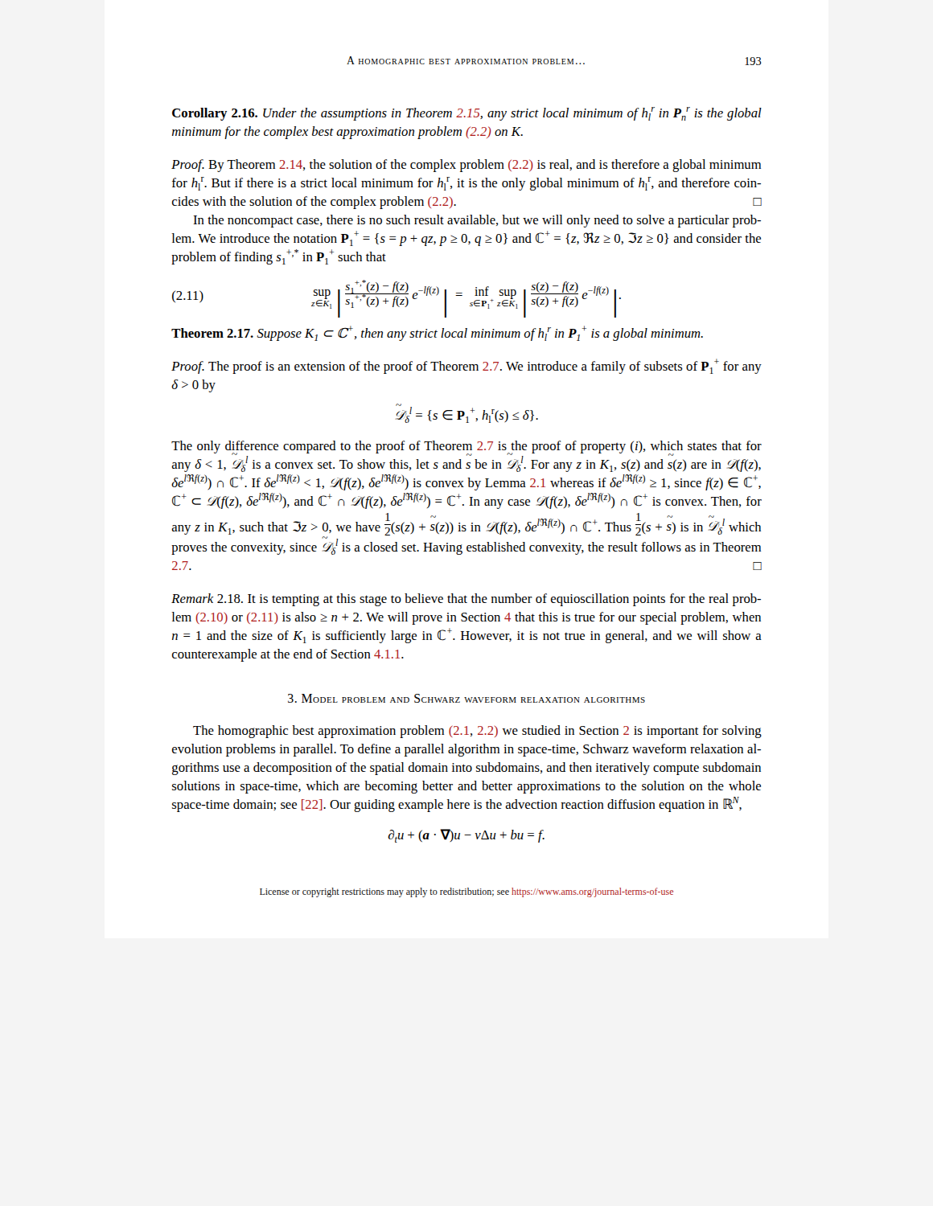A homographic best approximation problem… 193
Corollary 2.16. Under the assumptions in Theorem 2.15, any strict local minimum of hlr in Pnr is the global minimum for the complex best approximation problem (2.2) on K.
Proof. By Theorem 2.14, the solution of the complex problem (2.2) is real, and is therefore a global minimum for hlr. But if there is a strict local minimum for hlr, it is the only global minimum of hlr, and therefore coincides with the solution of the complex problem (2.2). □
In the noncompact case, there is no such result available, but we will only need to solve a particular problem. We introduce the notation P1+ = {s = p + qz, p ≥ 0, q ≥ 0} and ℂ+ = {z, ℜz ≥ 0, ℑz ≥ 0} and consider the problem of finding s1+,* in P1+ such that
(2.11) sup z∈K1 | s1+,*(z) − f(z) s1+,*(z) + f(z) e−lf(z) | = inf s∈P1+ sup z∈K1 | s(z) − f(z) s(z) + f(z) e−lf(z) |.
Theorem 2.17. Suppose K1 ⊂ ℂ+, then any strict local minimum of hlr in P1+ is a global minimum.
Proof. The proof is an extension of the proof of Theorem 2.7. We introduce a family of subsets of P1+ for any δ > 0 by ~𝒟δl = {s ∈ P1+, hlr(s) ≤ δ}. The only difference compared to the proof of Theorem 2.7 is the proof of property (i), which states that for any δ < 1, ~𝒟δl is a convex set. To show this, let s and ~s be in ~𝒟δl. For any z in K1, s(z) and ~s(z) are in 𝒟(f(z), δel ℜf(z)) ∩ ℂ+. If δel ℜf(z) < 1, 𝒟(f(z), δel ℜf(z)) is convex by Lemma 2.1 whereas if δel ℜf(z) ≥ 1, since f(z) ∈ ℂ+, ℂ+ ⊂ 𝒟(f(z), δel ℜf(z)), and ℂ+ ∩ 𝒟(f(z), δel ℜf(z)) = ℂ+. In any case 𝒟(f(z), δel ℜf(z)) ∩ ℂ+ is convex. Then, for any z in K1, such that ℑz > 0, we have 12(s(z) + ~s(z)) is in 𝒟(f(z), δel ℜf(z)) ∩ ℂ+. Thus 12(s + ~s) is in ~𝒟δl which proves the convexity, since ~𝒟δl is a closed set. Having established convexity, the result follows as in Theorem 2.7. □
Remark 2.18. It is tempting at this stage to believe that the number of equioscillation points for the real problem (2.10) or (2.11) is also ≥ n + 2. We will prove in Section 4 that this is true for our special problem, when n = 1 and the size of K1 is sufficiently large in ℂ+. However, it is not true in general, and we will show a counterexample at the end of Section 4.1.1.
3. Model problem and Schwarz waveform relaxation algorithms
The homographic best approximation problem (2.1, 2.2) we studied in Section 2 is important for solving evolution problems in parallel. To define a parallel algorithm in space-time, Schwarz waveform relaxation algorithms use a decomposition of the spatial domain into subdomains, and then iteratively compute subdomain solutions in space-time, which are becoming better and better approximations to the solution on the whole space-time domain; see [22]. Our guiding example here is the advection reaction diffusion equation in ℝN,
∂tu + (a · ∇)u − ν Δu + bu = f.
License or copyright restrictions may apply to redistribution; see https://www.ams.org/journal-terms-of-use